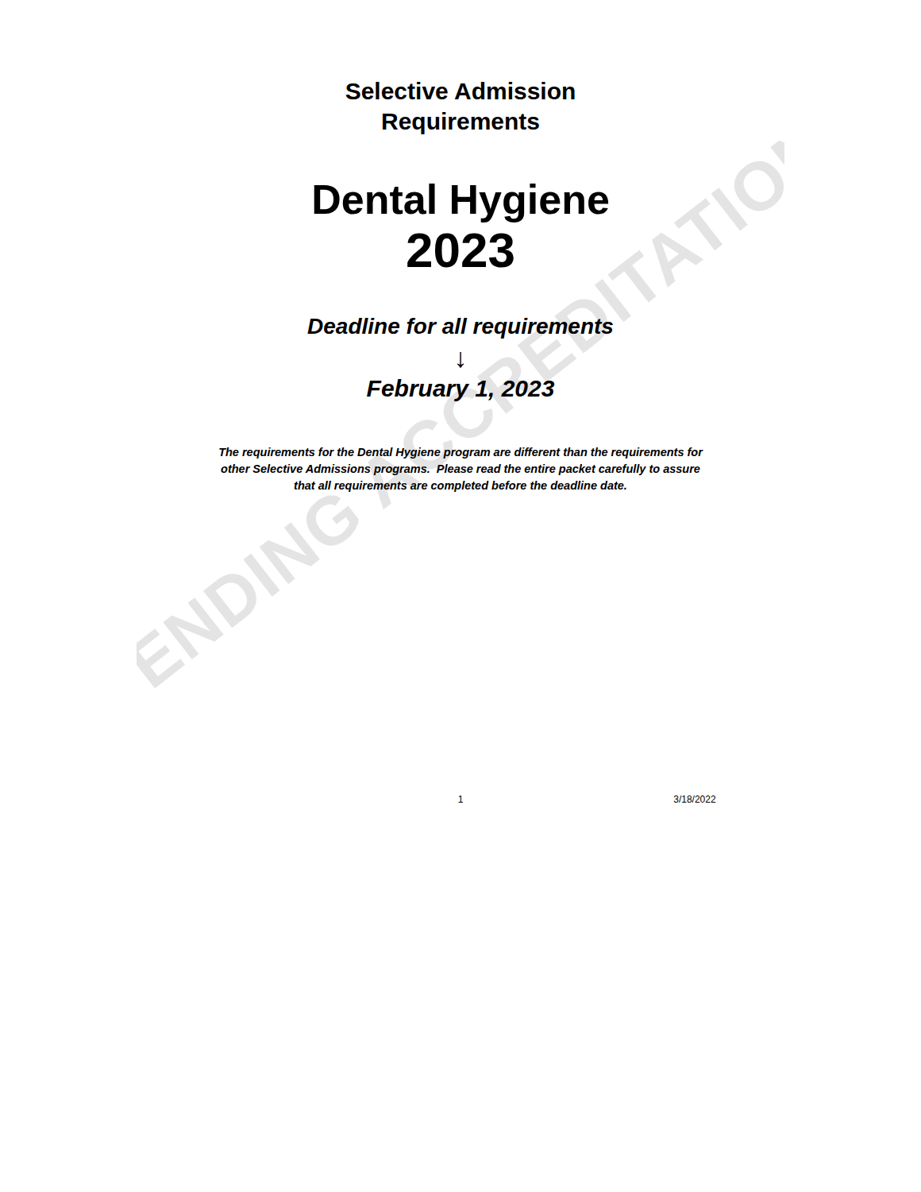PENDING ACCREDITATION
Selective Admission
Requirements
Dental Hygiene2023
Deadline for all requirements
↓
February 1, 2023
The requirements for the Dental Hygiene program are different than the requirements for other Selective Admissions programs. Please read the entire packet carefully to assure that all requirements are completed before the deadline date.
1
3/18/2022